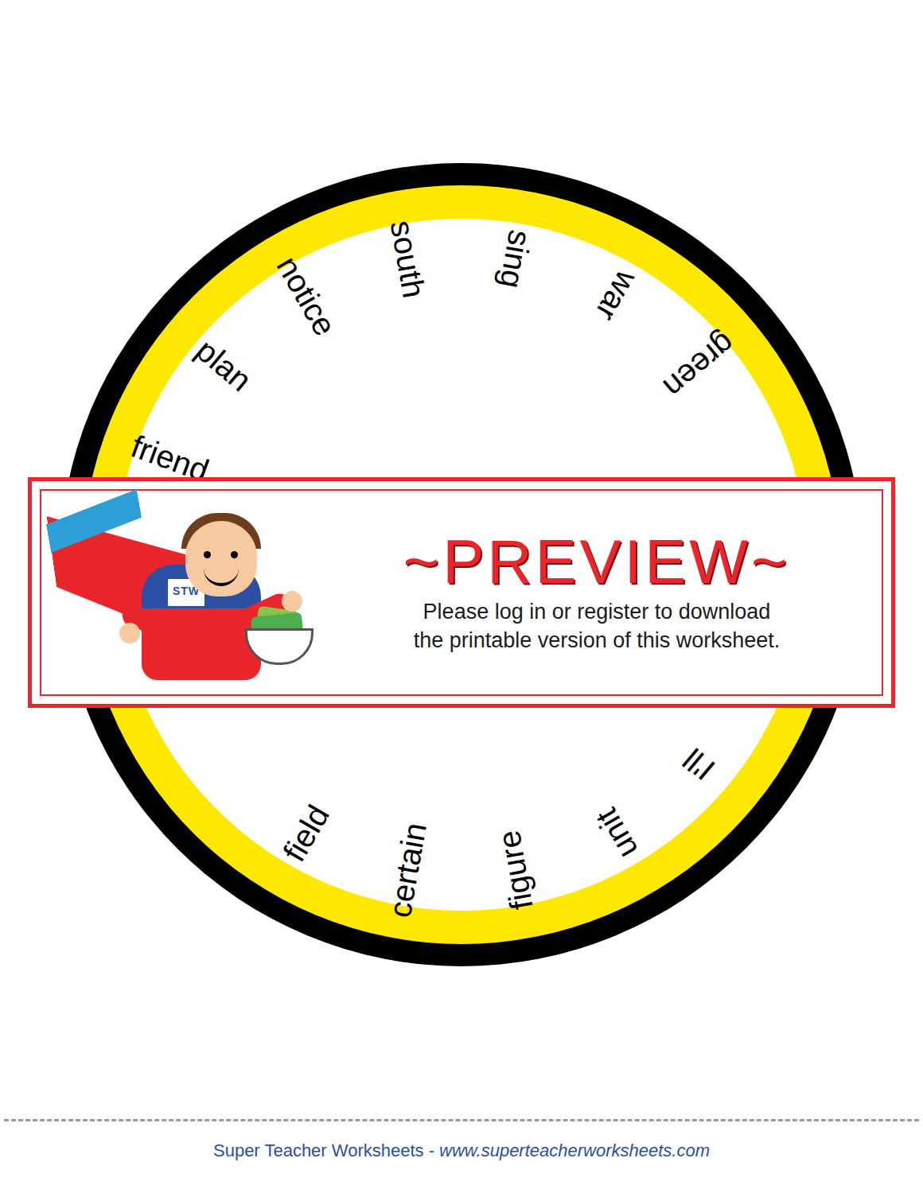notice
south
sing
war
green
plan
friend
unit
figure
certain
field
I'll
town
kind
STW
~PREVIEW~
Please log in or register to download
the printable version of this worksheet.
Super Teacher Worksheets - www.superteacherworksheets.com